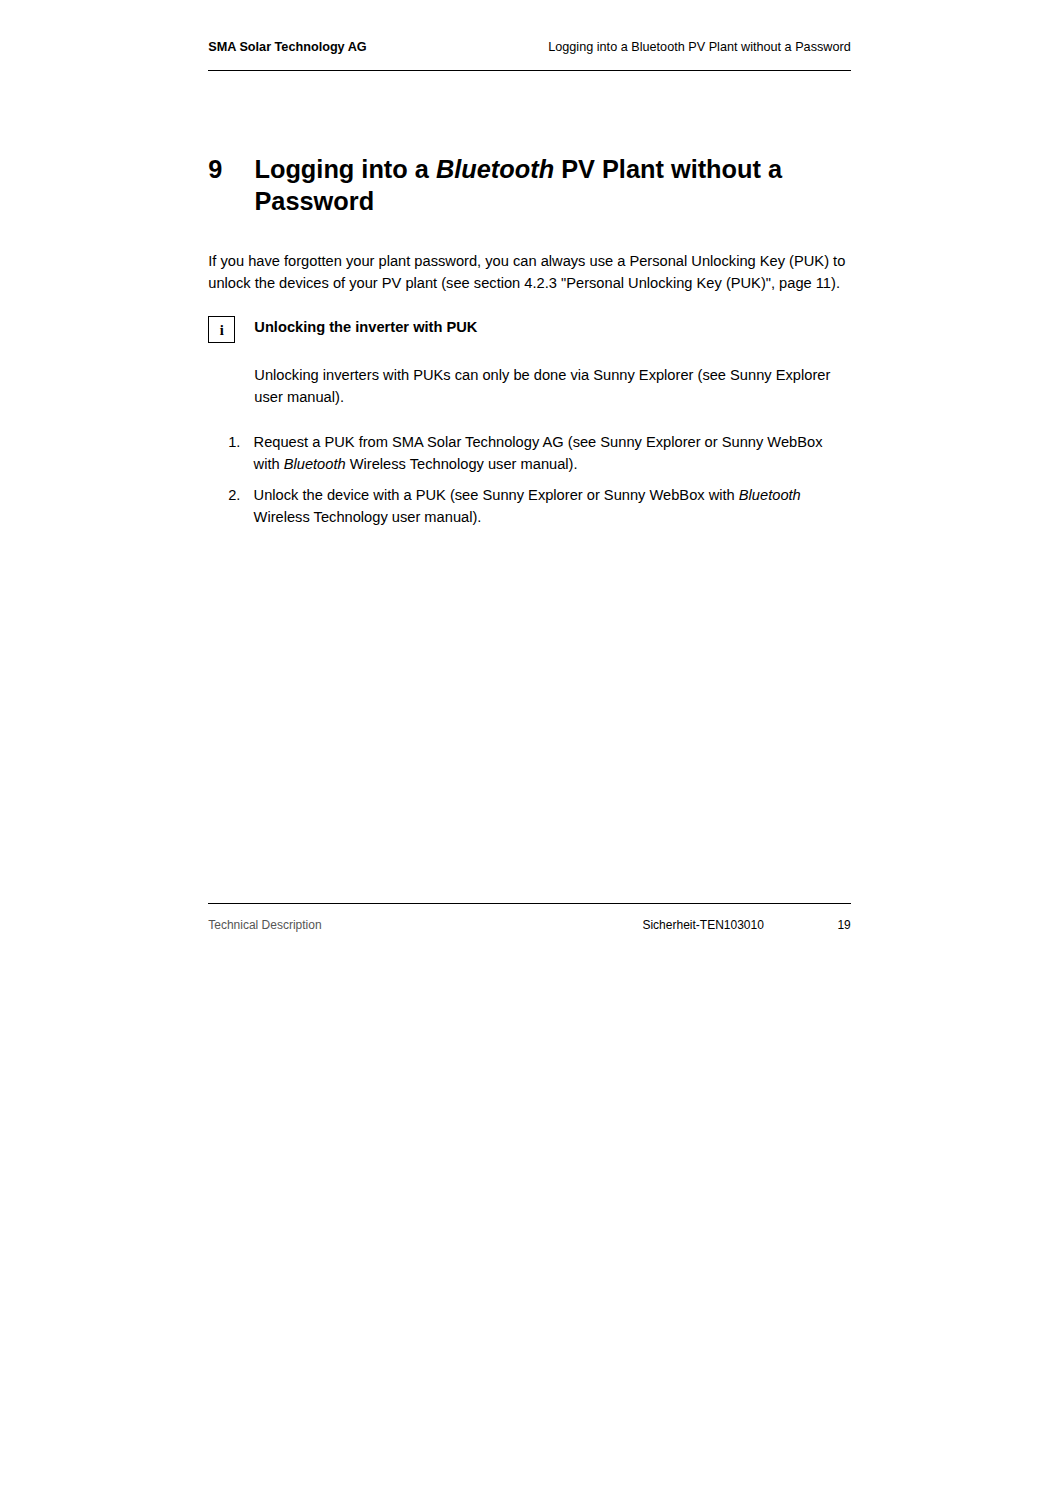SMA Solar Technology AG Logging into a Bluetooth PV Plant without a Password
9 Logging into a Bluetooth PV Plant without a Password
If you have forgotten your plant password, you can always use a Personal Unlocking Key (PUK) to unlock the devices of your PV plant (see section 4.2.3 "Personal Unlocking Key (PUK)", page 11).
i
Unlocking the inverter with PUK
Unlocking inverters with PUKs can only be done via Sunny Explorer (see Sunny Explorer user manual).
Request a PUK from SMA Solar Technology AG (see Sunny Explorer or Sunny WebBox with Bluetooth Wireless Technology user manual).
Unlock the device with a PUK (see Sunny Explorer or Sunny WebBox with Bluetooth Wireless Technology user manual).
Technical Description Sicherheit-TEN103010 19